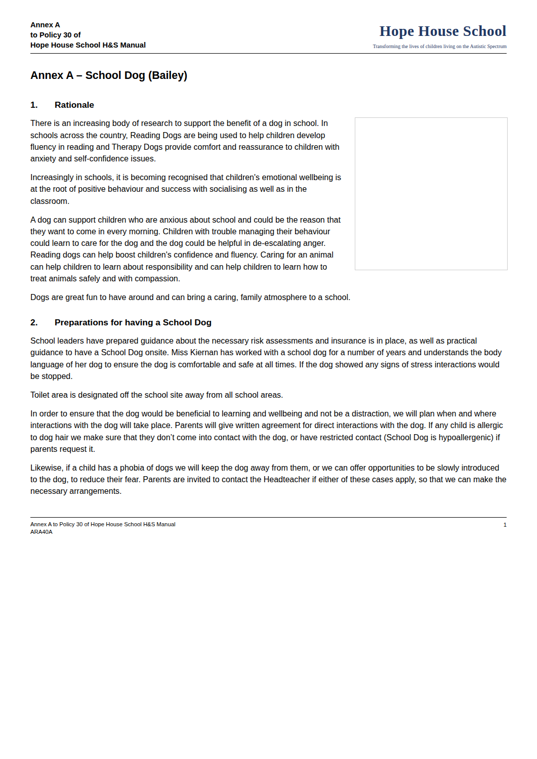Annex A
to Policy 30 of
Hope House School H&S Manual
Hope House School
Transforming the lives of children living on the Autistic Spectrum
Annex A – School Dog (Bailey)
1. Rationale
There is an increasing body of research to support the benefit of a dog in school. In schools across the country, Reading Dogs are being used to help children develop fluency in reading and Therapy Dogs provide comfort and reassurance to children with anxiety and self-confidence issues.
Increasingly in schools, it is becoming recognised that children's emotional wellbeing is at the root of positive behaviour and success with socialising as well as in the classroom.
A dog can support children who are anxious about school and could be the reason that they want to come in every morning. Children with trouble managing their behaviour could learn to care for the dog and the dog could be helpful in de-escalating anger. Reading dogs can help boost children's confidence and fluency. Caring for an animal can help children to learn about responsibility and can help children to learn how to treat animals safely and with compassion.
Dogs are great fun to have around and can bring a caring, family atmosphere to a school.
2. Preparations for having a School Dog
School leaders have prepared guidance about the necessary risk assessments and insurance is in place, as well as practical guidance to have a School Dog onsite. Miss Kiernan has worked with a school dog for a number of years and understands the body language of her dog to ensure the dog is comfortable and safe at all times. If the dog showed any signs of stress interactions would be stopped.
Toilet area is designated off the school site away from all school areas.
In order to ensure that the dog would be beneficial to learning and wellbeing and not be a distraction, we will plan when and where interactions with the dog will take place. Parents will give written agreement for direct interactions with the dog. If any child is allergic to dog hair we make sure that they don’t come into contact with the dog, or have restricted contact (School Dog is hypoallergenic) if parents request it.
Likewise, if a child has a phobia of dogs we will keep the dog away from them, or we can offer opportunities to be slowly introduced to the dog, to reduce their fear. Parents are invited to contact the Headteacher if either of these cases apply, so that we can make the necessary arrangements.
Annex A to Policy 30 of Hope House School H&S Manual
ARA40A
1